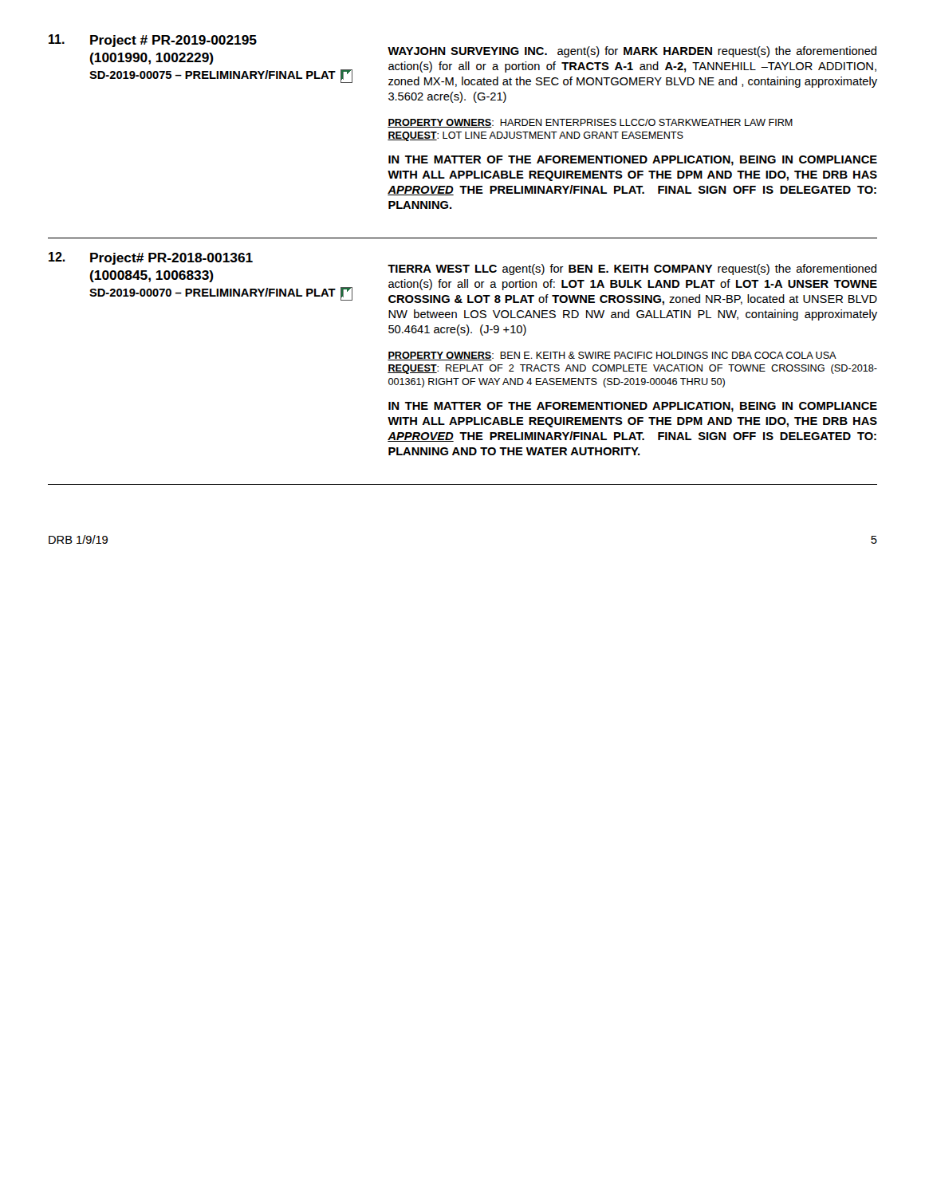| 11. | Project # PR-2019-002195 (1001990, 1002229) SD-2019-00075 – PRELIMINARY/FINAL PLAT | WAYJOHN SURVEYING INC. agent(s) for MARK HARDEN request(s) the aforementioned action(s) for all or a portion of TRACTS A-1 and A-2, TANNEHILL –TAYLOR ADDITION, zoned MX-M, located at the SEC of MONTGOMERY BLVD NE and , containing approximately 3.5602 acre(s). (G-21) PROPERTY OWNERS : HARDEN ENTERPRISES LLCC/O STARKWEATHER LAW FIRM REQUEST : LOT LINE ADJUSTMENT AND GRANT EASEMENTS IN THE MATTER OF THE AFOREMENTIONED APPLICATION, BEING IN COMPLIANCE WITH ALL APPLICABLE REQUIREMENTS OF THE DPM AND THE IDO, THE DRB HAS APPROVED THE PRELIMINARY/FINAL PLAT. FINAL SIGN OFF IS DELEGATED TO: PLANNING. |
| 12. | Project# PR-2018-001361 (1000845, 1006833) SD-2019-00070 – PRELIMINARY/FINAL PLAT | TIERRA WEST LLC agent(s) for BEN E. KEITH COMPANY request(s) the aforementioned action(s) for all or a portion of: LOT 1A BULK LAND PLAT of LOT 1-A UNSER TOWNE CROSSING & LOT 8 PLAT of TOWNE CROSSING, zoned NR-BP, located at UNSER BLVD NW between LOS VOLCANES RD NW and GALLATIN PL NW, containing approximately 50.4641 acre(s). (J-9 +10) PROPERTY OWNERS : BEN E. KEITH & SWIRE PACIFIC HOLDINGS INC DBA COCA COLA USA REQUEST : REPLAT OF 2 TRACTS AND COMPLETE VACATION OF TOWNE CROSSING (SD-2018-001361) RIGHT OF WAY AND 4 EASEMENTS (SD-2019-00046 THRU 50) IN THE MATTER OF THE AFOREMENTIONED APPLICATION, BEING IN COMPLIANCE WITH ALL APPLICABLE REQUIREMENTS OF THE DPM AND THE IDO, THE DRB HAS APPROVED THE PRELIMINARY/FINAL PLAT. FINAL SIGN OFF IS DELEGATED TO: PLANNING AND TO THE WATER AUTHORITY. |
DRB 1/9/19
5